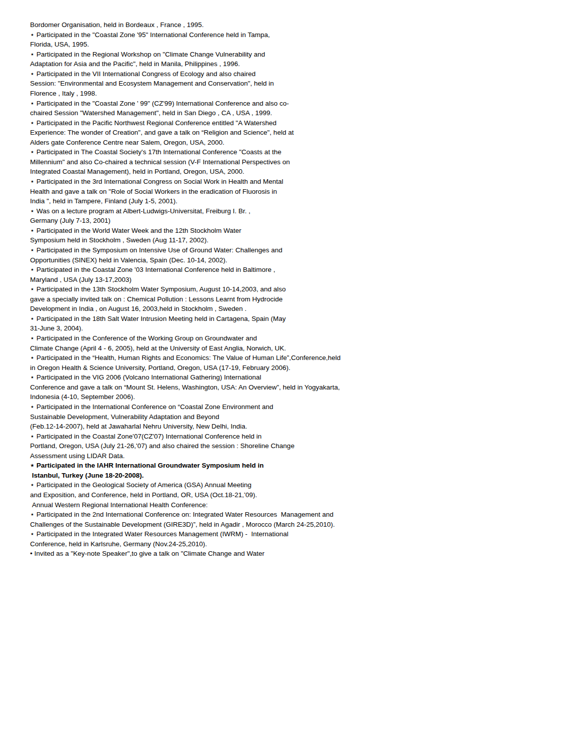Bordomer Organisation, held in Bordeaux , France , 1995.
⋆ Participated in the "Coastal Zone '95" International Conference held in Tampa,
Florida, USA, 1995.
⋆ Participated in the Regional Workshop on "Climate Change Vulnerability and
Adaptation for Asia and the Pacific", held in Manila, Philippines , 1996.
⋆ Participated in the VII International Congress of Ecology and also chaired
Session: "Environmental and Ecosystem Management and Conservation", held in
Florence , Italy , 1998.
⋆ Participated in the "Coastal Zone ' 99" (CZ'99) International Conference and also co-
chaired Session "Watershed Management", held in San Diego , CA , USA , 1999.
⋆ Participated in the Pacific Northwest Regional Conference entitled "A Watershed
Experience: The wonder of Creation", and gave a talk on “Religion and Science", held at
Alders gate Conference Centre near Salem, Oregon, USA, 2000.
⋆ Participated in The Coastal Society's 17th International Conference "Coasts at the
Millennium" and also Co-chaired a technical session (V-F International Perspectives on
Integrated Coastal Management), held in Portland, Oregon, USA, 2000.
⋆ Participated in the 3rd International Congress on Social Work in Health and Mental
Health and gave a talk on "Role of Social Workers in the eradication of Fluorosis in
India ", held in Tampere, Finland (July 1-5, 2001).
⋆ Was on a lecture program at Albert-Ludwigs-Universitat, Freiburg I. Br. ,
Germany (July 7-13, 2001)
⋆ Participated in the World Water Week and the 12th Stockholm Water
Symposium held in Stockholm , Sweden (Aug 11-17, 2002).
⋆ Participated in the Symposium on Intensive Use of Ground Water: Challenges and
Opportunities (SINEX) held in Valencia, Spain (Dec. 10-14, 2002).
⋆ Participated in the Coastal Zone '03 International Conference held in Baltimore ,
Maryland , USA (July 13-17,2003)
⋆ Participated in the 13th Stockholm Water Symposium, August 10-14,2003, and also
gave a specially invited talk on : Chemical Pollution : Lessons Learnt from Hydrocide
Development in India , on August 16, 2003,held in Stockholm , Sweden .
⋆ Participated in the 18th Salt Water Intrusion Meeting held in Cartagena, Spain (May
31-June 3, 2004).
⋆ Participated in the Conference of the Working Group on Groundwater and
Climate Change (April 4 - 6, 2005), held at the University of East Anglia, Norwich, UK.
⋆ Participated in the “Health, Human Rights and Economics: The Value of Human Life”,Conference,held
in Oregon Health & Science University, Portland, Oregon, USA (17-19, February 2006).
⋆ Participated in the VIG 2006 (Volcano International Gathering) International
Conference and gave a talk on “Mount St. Helens, Washington, USA: An Overview”, held in Yogyakarta,
Indonesia (4-10, September 2006).
⋆ Participated in the International Conference on “Coastal Zone Environment and
Sustainable Development, Vulnerability Adaptation and Beyond
(Feb.12-14-2007), held at Jawaharlal Nehru University, New Delhi, India.
⋆ Participated in the Coastal Zone'07(CZ'07) International Conference held in
Portland, Oregon, USA (July 21-26,'07) and also chaired the session : Shoreline Change
Assessment using LIDAR Data.
⋆ Participated in the IAHR International Groundwater Symposium held in
Istanbul, Turkey (June 18-20-2008).
⋆ Participated in the Geological Society of America (GSA) Annual Meeting
and Exposition, and Conference, held in Portland, OR, USA (Oct.18-21,’09).
Annual Western Regional International Health Conference:
⋆ Participated in the 2nd International Conference on: Integrated Water Resources Management and
Challenges of the Sustainable Development (GIRE3D)”, held in Agadir , Morocco (March 24-25,2010).
⋆ Participated in the Integrated Water Resources Management (IWRM) - International
Conference, held in Karlsruhe, Germany (Nov.24-25,2010).
• Invited as a "Key-note Speaker",to give a talk on "Climate Change and Water